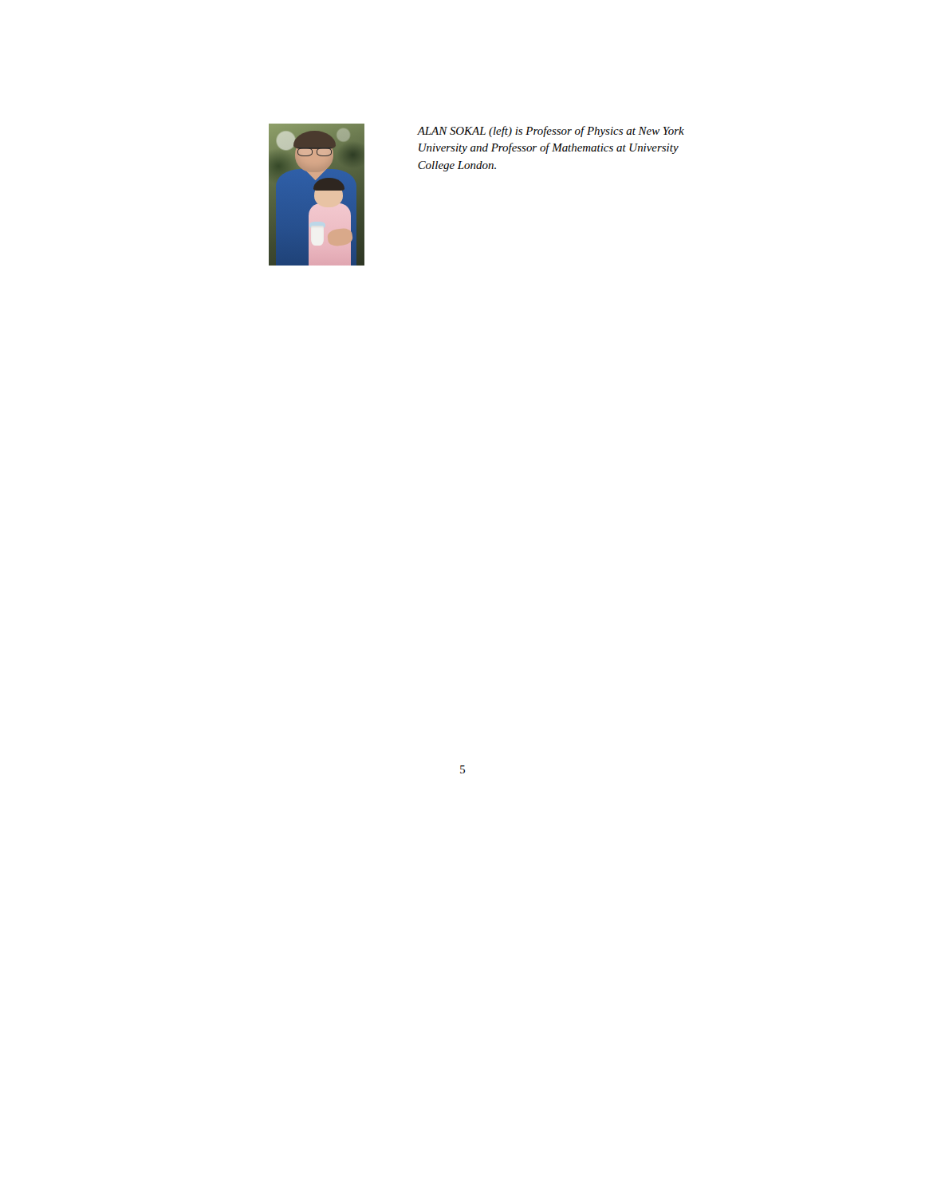ALAN SOKAL (left) is Professor of Physics at New York University and Professor of Mathematics at University College London.
5